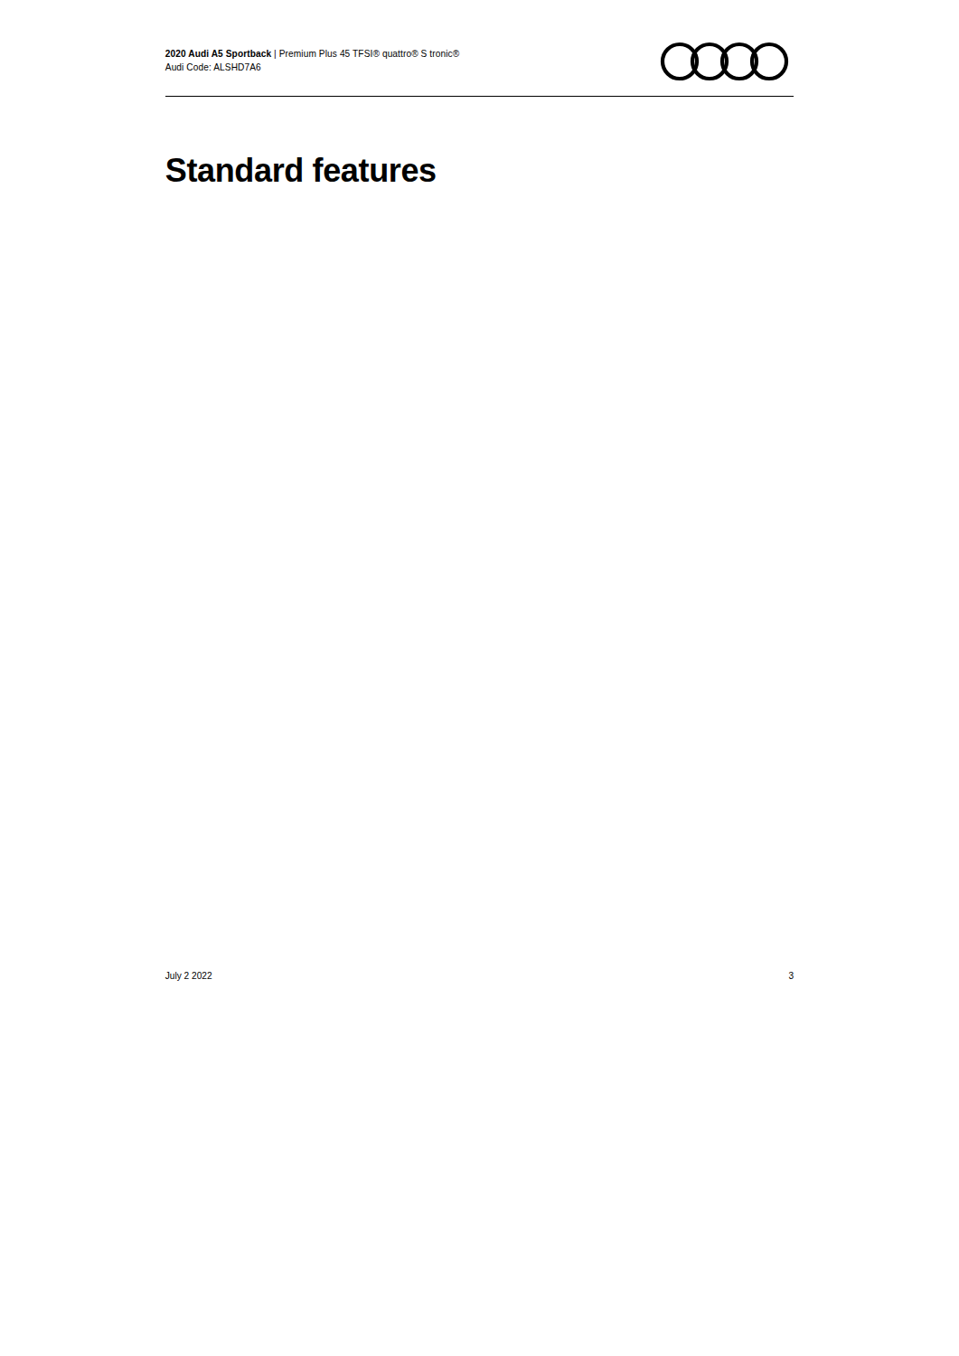2020 Audi A5 Sportback | Premium Plus 45 TFSI® quattro® S tronic®
Audi Code: ALSHD7A6
Standard features
July 2 2022 3